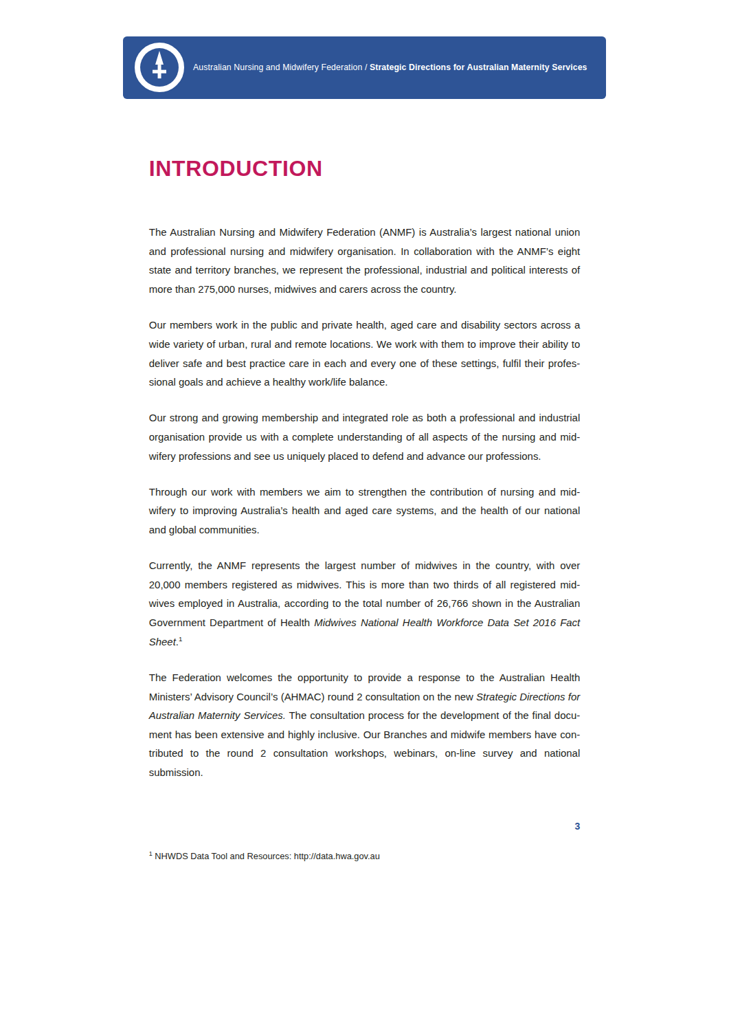Australian Nursing and Midwifery Federation / Strategic Directions for Australian Maternity Services
INTRODUCTION
The Australian Nursing and Midwifery Federation (ANMF) is Australia’s largest national union and professional nursing and midwifery organisation. In collaboration with the ANMF’s eight state and territory branches, we represent the professional, industrial and political interests of more than 275,000 nurses, midwives and carers across the country.
Our members work in the public and private health, aged care and disability sectors across a wide variety of urban, rural and remote locations. We work with them to improve their ability to deliver safe and best practice care in each and every one of these settings, fulfil their professional goals and achieve a healthy work/life balance.
Our strong and growing membership and integrated role as both a professional and industrial organisation provide us with a complete understanding of all aspects of the nursing and midwifery professions and see us uniquely placed to defend and advance our professions.
Through our work with members we aim to strengthen the contribution of nursing and midwifery to improving Australia’s health and aged care systems, and the health of our national and global communities.
Currently, the ANMF represents the largest number of midwives in the country, with over 20,000 members registered as midwives. This is more than two thirds of all registered midwives employed in Australia, according to the total number of 26,766 shown in the Australian Government Department of Health Midwives National Health Workforce Data Set 2016 Fact Sheet.1
The Federation welcomes the opportunity to provide a response to the Australian Health Ministers’ Advisory Council’s (AHMAC) round 2 consultation on the new Strategic Directions for Australian Maternity Services. The consultation process for the development of the final document has been extensive and highly inclusive. Our Branches and midwife members have contributed to the round 2 consultation workshops, webinars, on-line survey and national submission.
1 NHWDS Data Tool and Resources: http://data.hwa.gov.au
3